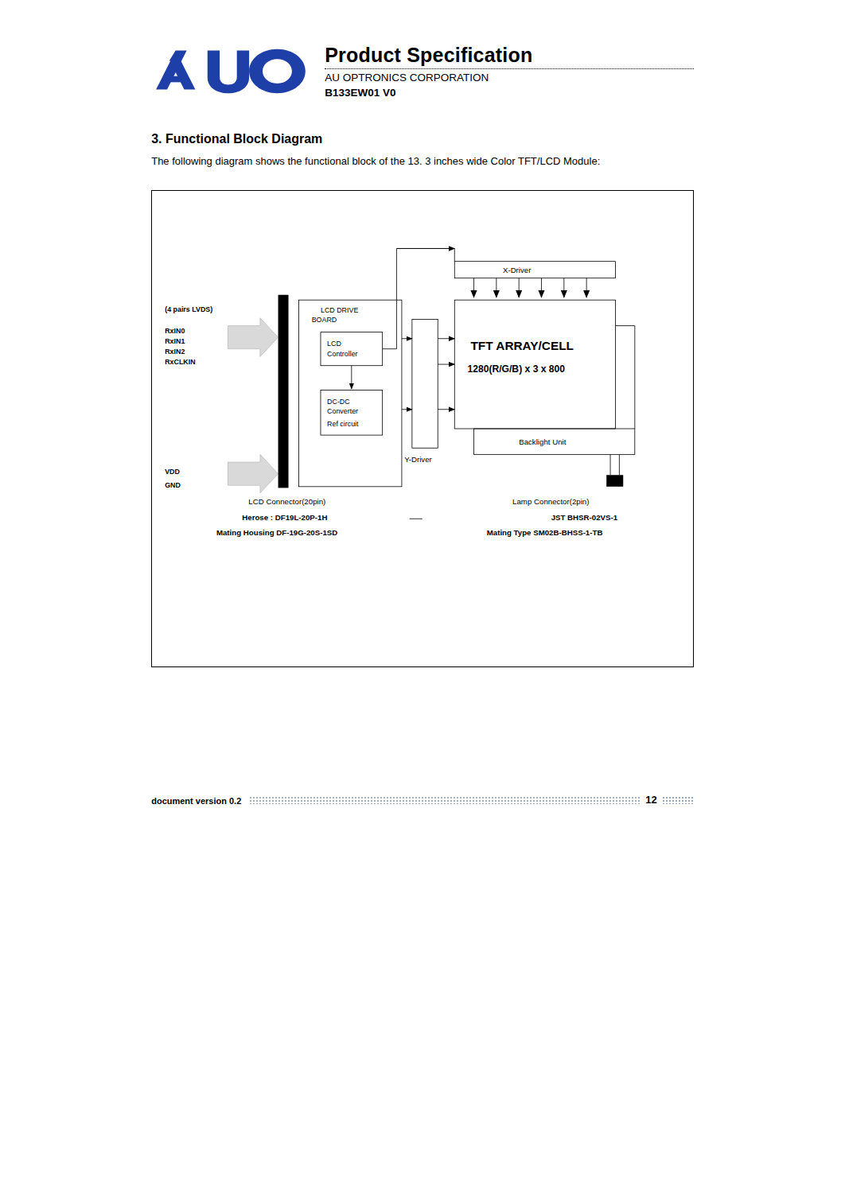Product Specification
AU OPTRONICS CORPORATION
B133EW01 V0
3. Functional Block Diagram
The following diagram shows the functional block of the 13. 3 inches wide Color TFT/LCD Module:
(4 pairs LVDS) RxIN0 RxIN1 RxIN2 RxCLKIN VDD GND LCD DRIVE BOARD LCD Controller DC-DC Converter Ref circuit Y-Driver X-Driver TFT ARRAY/CELL 1280(R/G/B) x 3 x 800 Backlight Unit LCD Connector(20pin) Lamp Connector(2pin) Herose : DF19L-20P-1H JST BHSR-02VS-1 Mating Housing DF-19G-20S-1SD Mating Type SM02B-BHSS-1-TB
document version 0.2 12